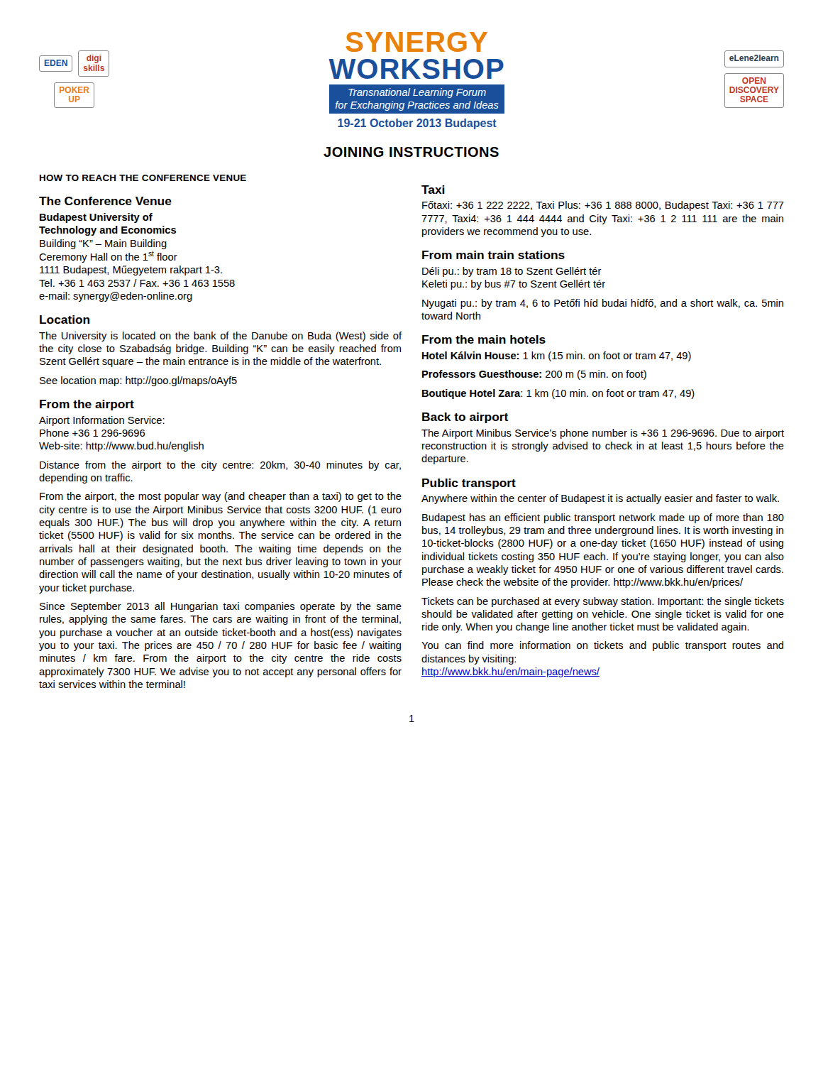EDEN digi
skills
POKER
UP
SYNERGY
WORKSHOP
Transnational Learning Forum
for Exchanging Practices and Ideas
19-21 October 2013 Budapest
eLene2learn
OPEN
DISCOVERY
SPACE
JOINING INSTRUCTIONS
HOW TO REACH THE CONFERENCE VENUE
The Conference Venue
Budapest University of
Technology and Economics
Building “K” – Main Building
Ceremony Hall on the 1st floor
1111 Budapest, Műegyetem rakpart 1-3.
Tel. +36 1 463 2537 / Fax. +36 1 463 1558
e-mail: synergy@eden-online.org
Location
The University is located on the bank of the Danube on Buda (West) side of the city close to Szabadság bridge. Building “K” can be easily reached from Szent Gellért square – the main entrance is in the middle of the waterfront.
See location map: http://goo.gl/maps/oAyf5
From the airport
Airport Information Service:
Phone +36 1 296-9696
Web-site: http://www.bud.hu/english
Distance from the airport to the city centre: 20km, 30-40 minutes by car, depending on traffic.
From the airport, the most popular way (and cheaper than a taxi) to get to the city centre is to use the Airport Minibus Service that costs 3200 HUF. (1 euro equals 300 HUF.) The bus will drop you anywhere within the city. A return ticket (5500 HUF) is valid for six months. The service can be ordered in the arrivals hall at their designated booth. The waiting time depends on the number of passengers waiting, but the next bus driver leaving to town in your direction will call the name of your destination, usually within 10-20 minutes of your ticket purchase.
Since September 2013 all Hungarian taxi companies operate by the same rules, applying the same fares. The cars are waiting in front of the terminal, you purchase a voucher at an outside ticket-booth and a host(ess) navigates you to your taxi. The prices are 450 / 70 / 280 HUF for basic fee / waiting minutes / km fare. From the airport to the city centre the ride costs approximately 7300 HUF. We advise you to not accept any personal offers for taxi services within the terminal!
Taxi
Főtaxi: +36 1 222 2222, Taxi Plus: +36 1 888 8000, Budapest Taxi: +36 1 777 7777, Taxi4: +36 1 444 4444 and City Taxi: +36 1 2 111 111 are the main providers we recommend you to use.
From main train stations
Déli pu.: by tram 18 to Szent Gellért tér
Keleti pu.: by bus #7 to Szent Gellért tér
Nyugati pu.: by tram 4, 6 to Petőfi híd budai hídfő, and a short walk, ca. 5min toward North
From the main hotels
Hotel Kálvin House: 1 km (15 min. on foot or tram 47, 49)
Professors Guesthouse: 200 m (5 min. on foot)
Boutique Hotel Zara: 1 km (10 min. on foot or tram 47, 49)
Back to airport
The Airport Minibus Service’s phone number is +36 1 296-9696. Due to airport reconstruction it is strongly advised to check in at least 1,5 hours before the departure.
Public transport
Anywhere within the center of Budapest it is actually easier and faster to walk.
Budapest has an efficient public transport network made up of more than 180 bus, 14 trolleybus, 29 tram and three underground lines. It is worth investing in 10-ticket-blocks (2800 HUF) or a one-day ticket (1650 HUF) instead of using individual tickets costing 350 HUF each. If you’re staying longer, you can also purchase a weakly ticket for 4950 HUF or one of various different travel cards. Please check the website of the provider. http://www.bkk.hu/en/prices/
Tickets can be purchased at every subway station. Important: the single tickets should be validated after getting on vehicle. One single ticket is valid for one ride only. When you change line another ticket must be validated again.
You can find more information on tickets and public transport routes and distances by visiting:
http://www.bkk.hu/en/main-page/news/
1